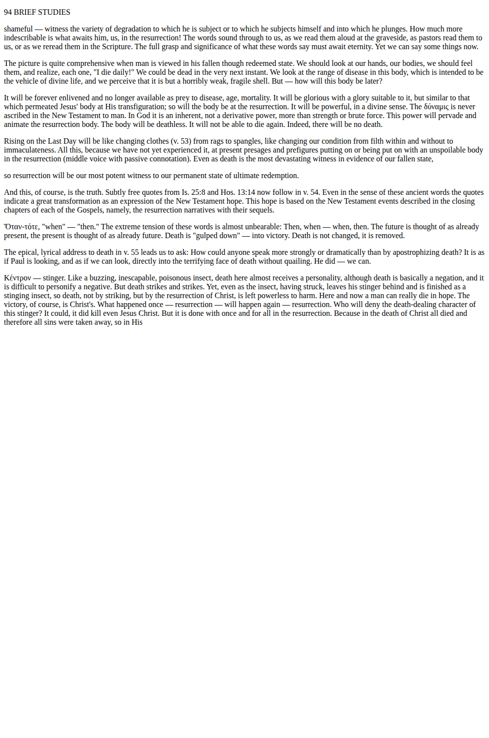94 BRIEF STUDIES
shameful — witness the variety of degradation to which he is subject or to which he subjects himself and into which he plunges. How much more indescribable is what awaits him, us, in the resurrection! The words sound through to us, as we read them aloud at the graveside, as pastors read them to us, or as we reread them in the Scripture. The full grasp and significance of what these words say must await eternity. Yet we can say some things now.
The picture is quite comprehensive when man is viewed in his fallen though redeemed state. We should look at our hands, our bodies, we should feel them, and realize, each one, "I die daily!" We could be dead in the very next instant. We look at the range of disease in this body, which is intended to be the vehicle of divine life, and we perceive that it is but a horribly weak, fragile shell. But — how will this body be later?
It will be forever enlivened and no longer available as prey to disease, age, mortality. It will be glorious with a glory suitable to it, but similar to that which permeated Jesus' body at His transfiguration; so will the body be at the resurrection. It will be powerful, in a divine sense. The δύναμις is never ascribed in the New Testament to man. In God it is an inherent, not a derivative power, more than strength or brute force. This power will pervade and animate the resurrection body. The body will be deathless. It will not be able to die again. Indeed, there will be no death.
Rising on the Last Day will be like changing clothes (v. 53) from rags to spangles, like changing our condition from filth within and without to immaculateness. All this, because we have not yet experienced it, at present presages and prefigures putting on or being put on with an unspoilable body in the resurrection (middle voice with passive connotation). Even as death is the most devastating witness in evidence of our fallen state,
so resurrection will be our most potent witness to our permanent state of ultimate redemption.
And this, of course, is the truth. Subtly free quotes from Is. 25:8 and Hos. 13:14 now follow in v. 54. Even in the sense of these ancient words the quotes indicate a great transformation as an expression of the New Testament hope. This hope is based on the New Testament events described in the closing chapters of each of the Gospels, namely, the resurrection narratives with their sequels.
Ὅταν-τότε, "when" — "then." The extreme tension of these words is almost unbearable: Then, when — when, then. The future is thought of as already present, the present is thought of as already future. Death is "gulped down" — into victory. Death is not changed, it is removed.
The epical, lyrical address to death in v. 55 leads us to ask: How could anyone speak more strongly or dramatically than by apostrophizing death? It is as if Paul is looking, and as if we can look, directly into the terrifying face of death without quailing. He did — we can.
Κέντρον — stinger. Like a buzzing, inescapable, poisonous insect, death here almost receives a personality, although death is basically a negation, and it is difficult to personify a negative. But death strikes and strikes. Yet, even as the insect, having struck, leaves his stinger behind and is finished as a stinging insect, so death, not by striking, but by the resurrection of Christ, is left powerless to harm. Here and now a man can really die in hope. The victory, of course, is Christ's. What happened once — resurrection — will happen again — resurrection. Who will deny the death-dealing character of this stinger? It could, it did kill even Jesus Christ. But it is done with once and for all in the resurrection. Because in the death of Christ all died and therefore all sins were taken away, so in His